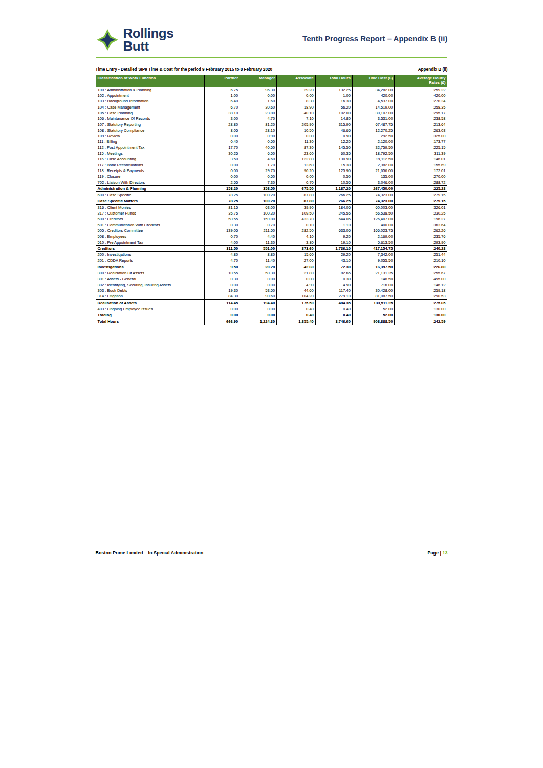Rollings Butt
Tenth Progress Report – Appendix B (ii)
Time Entry - Detailed SIP9 Time & Cost for the period 9 February 2015 to 8 February 2020
Appendix B (ii)
| Classification of Work Function | Partner | Manager | Associate | Total Hours | Time Cost (£) | Average Hourly Rates (£) |
| --- | --- | --- | --- | --- | --- | --- |
| 100 : Administration & Planning | 6.75 | 96.30 | 29.20 | 132.25 | 34,282.00 | 259.22 |
| 102 : Appointment | 1.00 | 0.00 | 0.00 | 1.00 | 420.00 | 420.00 |
| 103 : Background Information | 6.40 | 1.60 | 8.30 | 16.30 | 4,537.00 | 278.34 |
| 104 : Case Management | 6.70 | 30.60 | 18.90 | 56.20 | 14,519.00 | 258.35 |
| 105 : Case Planning | 38.10 | 23.80 | 40.10 | 102.00 | 30,107.00 | 295.17 |
| 106 : Maintanance Of Records | 3.00 | 4.70 | 7.10 | 14.80 | 3,531.00 | 238.58 |
| 107 : Statutory Reporting | 28.80 | 81.20 | 205.90 | 315.90 | 67,487.75 | 213.64 |
| 108 : Statutory Compliance | 8.05 | 28.10 | 10.50 | 46.65 | 12,270.25 | 263.03 |
| 109 : Review | 0.00 | 0.90 | 0.00 | 0.90 | 292.50 | 325.00 |
| 111 : Billing | 0.40 | 0.50 | 11.30 | 12.20 | 2,120.00 | 173.77 |
| 112 : Post Appointment Tax | 17.70 | 40.50 | 87.30 | 145.50 | 32,759.50 | 225.15 |
| 115 : Meetings | 30.25 | 6.50 | 23.60 | 60.35 | 18,792.50 | 311.39 |
| 116 : Case Accounting | 3.50 | 4.60 | 122.80 | 130.90 | 19,112.50 | 146.01 |
| 117 : Bank Reconciliations | 0.00 | 1.70 | 13.60 | 15.30 | 2,382.00 | 155.69 |
| 118 : Receipts & Payments | 0.00 | 29.70 | 96.20 | 125.90 | 21,656.00 | 172.01 |
| 119 : Closure | 0.00 | 0.50 | 0.00 | 0.50 | 135.00 | 270.00 |
| 702 : Liaison With Directors | 2.55 | 7.30 | 0.70 | 10.55 | 3,046.00 | 288.72 |
| Administration & Planning | 153.20 | 358.50 | 675.50 | 1,187.20 | 267,450.00 | 225.28 |
| 600 : Case Specific | 78.25 | 100.20 | 87.80 | 266.25 | 74,323.00 | 279.15 |
| Case Specific Matters | 78.25 | 100.20 | 87.80 | 266.25 | 74,323.00 | 279.15 |
| 316 : Client Monies | 81.15 | 63.00 | 39.90 | 184.05 | 60,003.00 | 326.01 |
| 317 : Customer Funds | 35.75 | 100.30 | 109.50 | 245.55 | 56,538.50 | 230.25 |
| 500 : Creditors | 50.55 | 159.80 | 433.70 | 644.05 | 126,407.00 | 196.27 |
| 501 : Communication With Creditors | 0.30 | 0.70 | 0.10 | 1.10 | 400.00 | 363.64 |
| 505 : Creditors Committee | 139.05 | 211.50 | 282.50 | 633.05 | 166,023.75 | 262.26 |
| 508 : Employees | 0.70 | 4.40 | 4.10 | 9.20 | 2,169.00 | 235.76 |
| 510 : Pre Appointment Tax | 4.00 | 11.30 | 3.80 | 19.10 | 5,613.50 | 293.90 |
| Creditors | 311.50 | 551.00 | 873.60 | 1,736.10 | 417,154.75 | 240.28 |
| 200 : Investigations | 4.80 | 8.80 | 15.60 | 29.20 | 7,342.00 | 251.44 |
| 201 : CDDA Reports | 4.70 | 11.40 | 27.00 | 43.10 | 9,055.50 | 210.10 |
| Investigations | 9.50 | 20.20 | 42.60 | 72.30 | 16,397.50 | 226.80 |
| 300 : Realisation Of Assets | 10.55 | 50.30 | 21.80 | 82.65 | 21,131.25 | 255.67 |
| 301 : Assets - General | 0.30 | 0.00 | 0.00 | 0.30 | 148.50 | 495.00 |
| 302 : Identifying, Securing, Insuring Assets | 0.00 | 0.00 | 4.90 | 4.90 | 716.00 | 146.12 |
| 303 : Book Debts | 19.30 | 53.50 | 44.60 | 117.40 | 30,428.00 | 259.18 |
| 314 : Litigation | 84.30 | 90.60 | 104.20 | 279.10 | 81,087.50 | 290.53 |
| Realisation of Assets | 114.45 | 194.40 | 175.50 | 484.35 | 133,511.25 | 275.65 |
| 403 : Ongoing Employee Issues | 0.00 | 0.00 | 0.40 | 0.40 | 52.00 | 130.00 |
| Trading | 0.00 | 0.00 | 0.40 | 0.40 | 52.00 | 130.00 |
| Total Hours | 666.90 | 1,224.30 | 1,855.40 | 3,746.60 | 908,888.50 | 242.59 |
Boston Prime Limited – In Special Administration
Page | 13